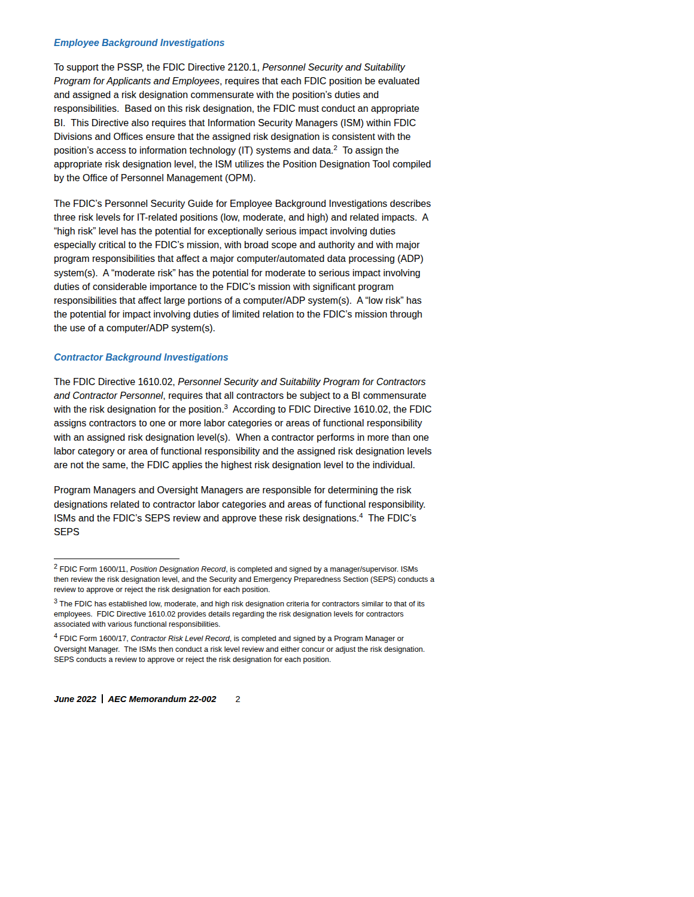Employee Background Investigations
To support the PSSP, the FDIC Directive 2120.1, Personnel Security and Suitability Program for Applicants and Employees, requires that each FDIC position be evaluated and assigned a risk designation commensurate with the position’s duties and responsibilities. Based on this risk designation, the FDIC must conduct an appropriate BI. This Directive also requires that Information Security Managers (ISM) within FDIC Divisions and Offices ensure that the assigned risk designation is consistent with the position’s access to information technology (IT) systems and data.2 To assign the appropriate risk designation level, the ISM utilizes the Position Designation Tool compiled by the Office of Personnel Management (OPM).
The FDIC’s Personnel Security Guide for Employee Background Investigations describes three risk levels for IT-related positions (low, moderate, and high) and related impacts. A “high risk” level has the potential for exceptionally serious impact involving duties especially critical to the FDIC’s mission, with broad scope and authority and with major program responsibilities that affect a major computer/automated data processing (ADP) system(s). A “moderate risk” has the potential for moderate to serious impact involving duties of considerable importance to the FDIC’s mission with significant program responsibilities that affect large portions of a computer/ADP system(s). A “low risk” has the potential for impact involving duties of limited relation to the FDIC’s mission through the use of a computer/ADP system(s).
Contractor Background Investigations
The FDIC Directive 1610.02, Personnel Security and Suitability Program for Contractors and Contractor Personnel, requires that all contractors be subject to a BI commensurate with the risk designation for the position.3 According to FDIC Directive 1610.02, the FDIC assigns contractors to one or more labor categories or areas of functional responsibility with an assigned risk designation level(s). When a contractor performs in more than one labor category or area of functional responsibility and the assigned risk designation levels are not the same, the FDIC applies the highest risk designation level to the individual.
Program Managers and Oversight Managers are responsible for determining the risk designations related to contractor labor categories and areas of functional responsibility. ISMs and the FDIC’s SEPS review and approve these risk designations.4 The FDIC’s SEPS
2 FDIC Form 1600/11, Position Designation Record, is completed and signed by a manager/supervisor. ISMs then review the risk designation level, and the Security and Emergency Preparedness Section (SEPS) conducts a review to approve or reject the risk designation for each position.
3 The FDIC has established low, moderate, and high risk designation criteria for contractors similar to that of its employees. FDIC Directive 1610.02 provides details regarding the risk designation levels for contractors associated with various functional responsibilities.
4 FDIC Form 1600/17, Contractor Risk Level Record, is completed and signed by a Program Manager or Oversight Manager. The ISMs then conduct a risk level review and either concur or adjust the risk designation. SEPS conducts a review to approve or reject the risk designation for each position.
June 2022 AEC Memorandum 22-002 2